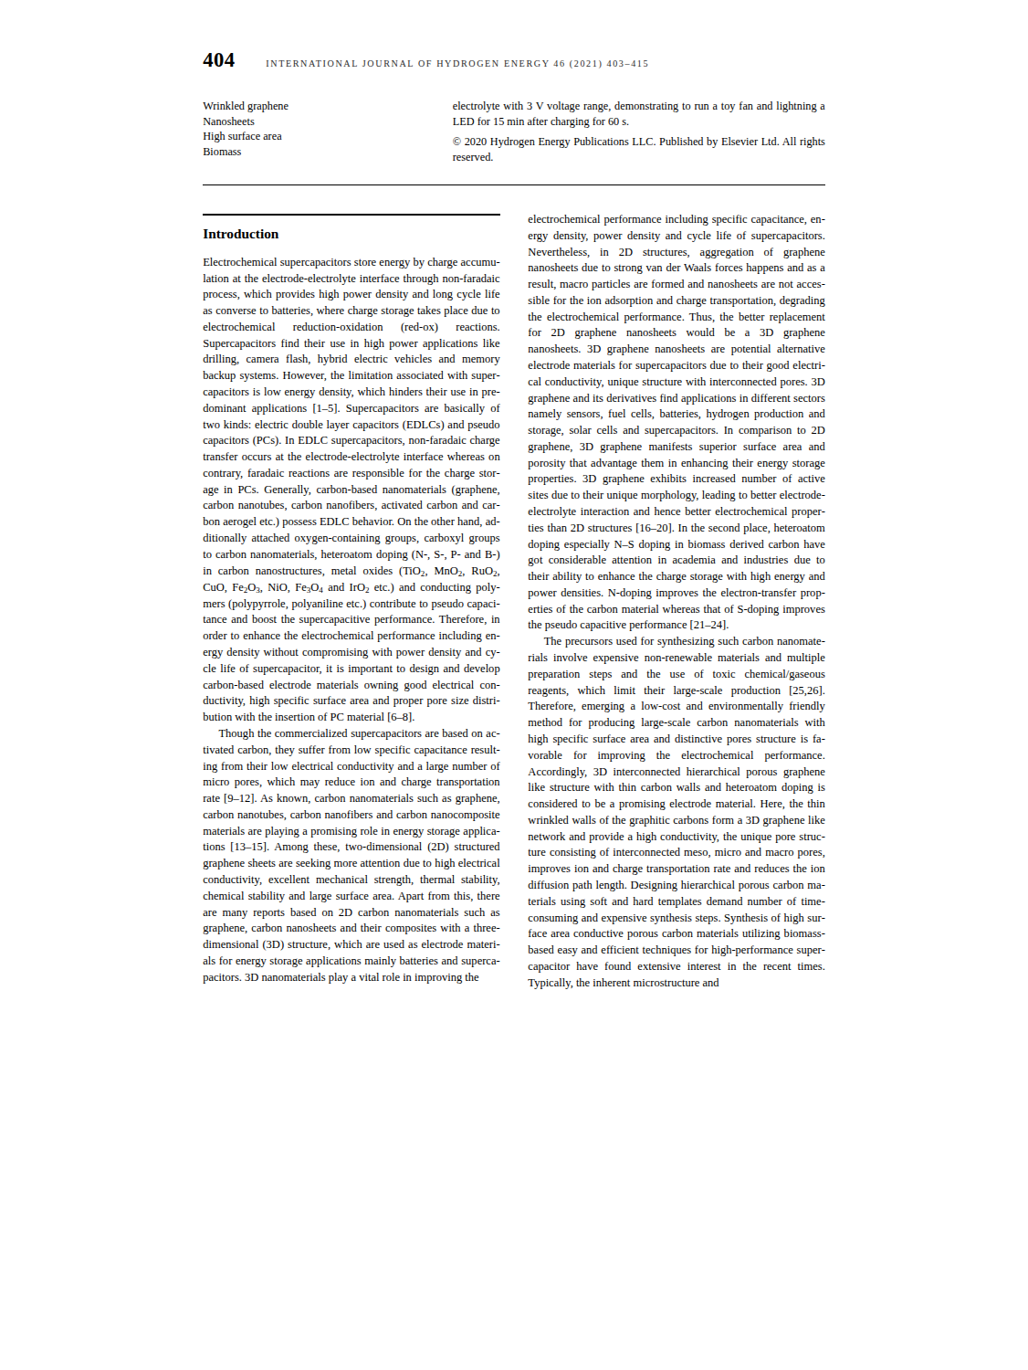404
international journal of hydrogen energy 46 (2021) 403–415
Wrinkled graphene
Nanosheets
High surface area
Biomass
electrolyte with 3 V voltage range, demonstrating to run a toy fan and lightning a LED for 15 min after charging for 60 s.
© 2020 Hydrogen Energy Publications LLC. Published by Elsevier Ltd. All rights reserved.
Introduction
Electrochemical supercapacitors store energy by charge accumulation at the electrode-electrolyte interface through non-faradaic process, which provides high power density and long cycle life as converse to batteries, where charge storage takes place due to electrochemical reduction-oxidation (red-ox) reactions. Supercapacitors find their use in high power applications like drilling, camera flash, hybrid electric vehicles and memory backup systems. However, the limitation associated with supercapacitors is low energy density, which hinders their use in predominant applications [1–5]. Supercapacitors are basically of two kinds: electric double layer capacitors (EDLCs) and pseudo capacitors (PCs). In EDLC supercapacitors, non-faradaic charge transfer occurs at the electrode-electrolyte interface whereas on contrary, faradaic reactions are responsible for the charge storage in PCs. Generally, carbon-based nanomaterials (graphene, carbon nanotubes, carbon nanofibers, activated carbon and carbon aerogel etc.) possess EDLC behavior. On the other hand, additionally attached oxygen-containing groups, carboxyl groups to carbon nanomaterials, heteroatom doping (N-, S-, P- and B-) in carbon nanostructures, metal oxides (TiO2, MnO2, RuO2, CuO, Fe2O3, NiO, Fe3O4 and IrO2 etc.) and conducting polymers (polypyrrole, polyaniline etc.) contribute to pseudo capacitance and boost the supercapacitive performance. Therefore, in order to enhance the electrochemical performance including energy density without compromising with power density and cycle life of supercapacitor, it is important to design and develop carbon-based electrode materials owning good electrical conductivity, high specific surface area and proper pore size distribution with the insertion of PC material [6–8].
Though the commercialized supercapacitors are based on activated carbon, they suffer from low specific capacitance resulting from their low electrical conductivity and a large number of micro pores, which may reduce ion and charge transportation rate [9–12]. As known, carbon nanomaterials such as graphene, carbon nanotubes, carbon nanofibers and carbon nanocomposite materials are playing a promising role in energy storage applications [13–15]. Among these, two-dimensional (2D) structured graphene sheets are seeking more attention due to high electrical conductivity, excellent mechanical strength, thermal stability, chemical stability and large surface area. Apart from this, there are many reports based on 2D carbon nanomaterials such as graphene, carbon nanosheets and their composites with a three-dimensional (3D) structure, which are used as electrode materials for energy storage applications mainly batteries and supercapacitors. 3D nanomaterials play a vital role in improving the
electrochemical performance including specific capacitance, energy density, power density and cycle life of supercapacitors. Nevertheless, in 2D structures, aggregation of graphene nanosheets due to strong van der Waals forces happens and as a result, macro particles are formed and nanosheets are not accessible for the ion adsorption and charge transportation, degrading the electrochemical performance. Thus, the better replacement for 2D graphene nanosheets would be a 3D graphene nanosheets. 3D graphene nanosheets are potential alternative electrode materials for supercapacitors due to their good electrical conductivity, unique structure with interconnected pores. 3D graphene and its derivatives find applications in different sectors namely sensors, fuel cells, batteries, hydrogen production and storage, solar cells and supercapacitors. In comparison to 2D graphene, 3D graphene manifests superior surface area and porosity that advantage them in enhancing their energy storage properties. 3D graphene exhibits increased number of active sites due to their unique morphology, leading to better electrode-electrolyte interaction and hence better electrochemical properties than 2D structures [16–20]. In the second place, heteroatom doping especially N–S doping in biomass derived carbon have got considerable attention in academia and industries due to their ability to enhance the charge storage with high energy and power densities. N-doping improves the electron-transfer properties of the carbon material whereas that of S-doping improves the pseudo capacitive performance [21–24].
The precursors used for synthesizing such carbon nanomaterials involve expensive non-renewable materials and multiple preparation steps and the use of toxic chemical/gaseous reagents, which limit their large-scale production [25,26]. Therefore, emerging a low-cost and environmentally friendly method for producing large-scale carbon nanomaterials with high specific surface area and distinctive pores structure is favorable for improving the electrochemical performance. Accordingly, 3D interconnected hierarchical porous graphene like structure with thin carbon walls and heteroatom doping is considered to be a promising electrode material. Here, the thin wrinkled walls of the graphitic carbons form a 3D graphene like network and provide a high conductivity, the unique pore structure consisting of interconnected meso, micro and macro pores, improves ion and charge transportation rate and reduces the ion diffusion path length. Designing hierarchical porous carbon materials using soft and hard templates demand number of time-consuming and expensive synthesis steps. Synthesis of high surface area conductive porous carbon materials utilizing biomass-based easy and efficient techniques for high-performance supercapacitor have found extensive interest in the recent times. Typically, the inherent microstructure and